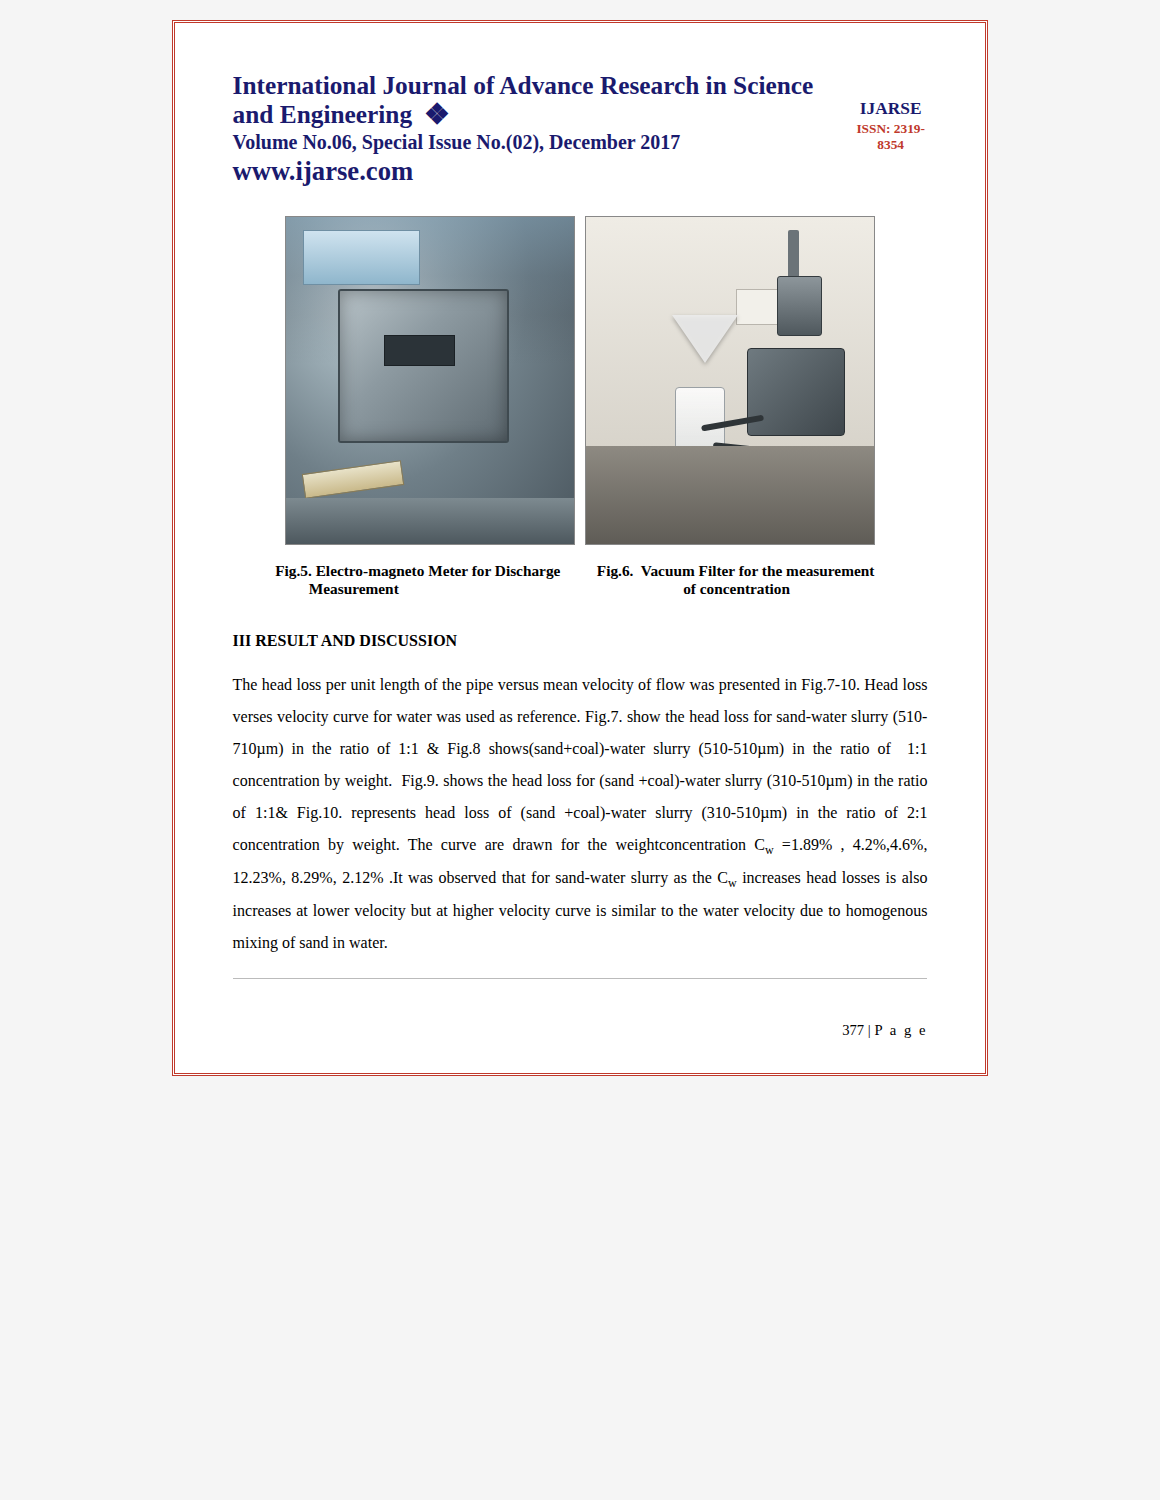International Journal of Advance Research in Science and Engineering ❖
Volume No.06, Special Issue No.(02), December 2017
www.ijarse.com
IJARSE
ISSN: 2319-8354
Fig.5. Electro-magneto Meter for Discharge Measurement
Fig.6. Vacuum Filter for the measurement of concentration
III RESULT AND DISCUSSION
The head loss per unit length of the pipe versus mean velocity of flow was presented in Fig.7-10. Head loss verses velocity curve for water was used as reference. Fig.7. show the head loss for sand-water slurry (510-710µm) in the ratio of 1:1 & Fig.8 shows(sand+coal)-water slurry (510-510µm) in the ratio of 1:1 concentration by weight. Fig.9. shows the head loss for (sand +coal)-water slurry (310-510µm) in the ratio of 1:1& Fig.10. represents head loss of (sand +coal)-water slurry (310-510µm) in the ratio of 2:1 concentration by weight. The curve are drawn for the weightconcentration Cw =1.89% , 4.2%,4.6%, 12.23%, 8.29%, 2.12% .It was observed that for sand-water slurry as the Cw increases head losses is also increases at lower velocity but at higher velocity curve is similar to the water velocity due to homogenous mixing of sand in water.
377 | P a g e